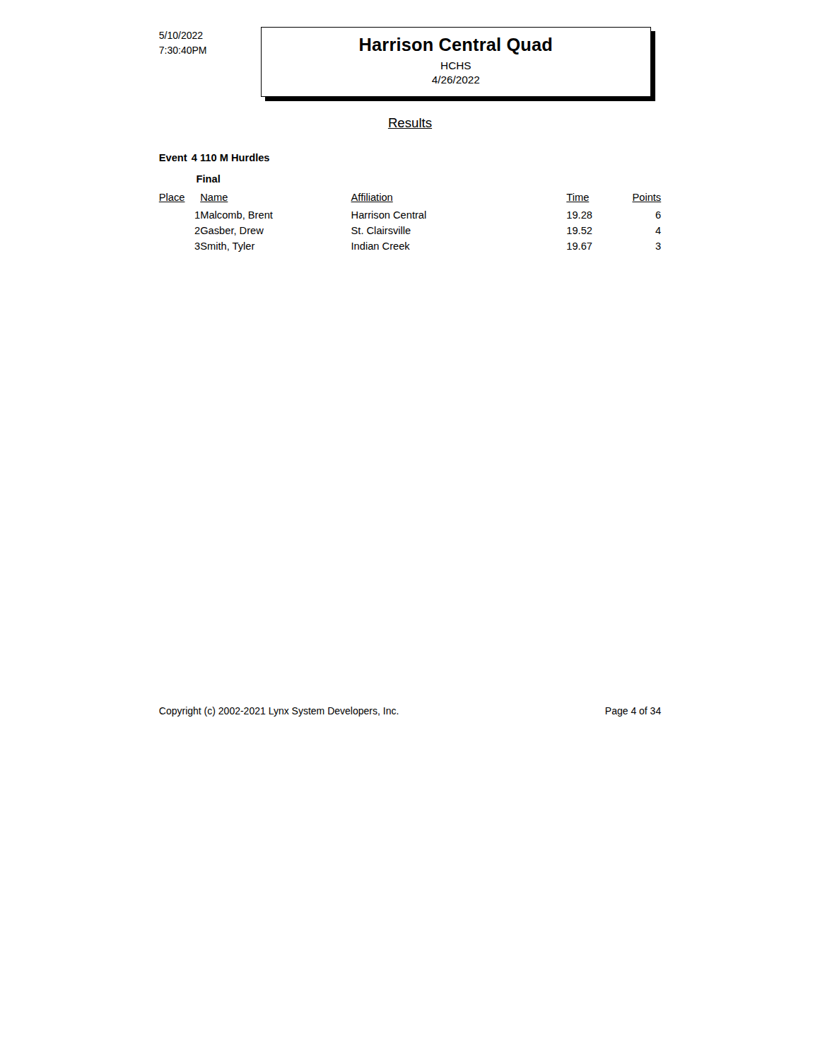5/10/2022
7:30:40PM
Harrison Central Quad
HCHS
4/26/2022
Results
Event4 110 M Hurdles
Final
| Place | Name | Affiliation | Time | Points |
| --- | --- | --- | --- | --- |
| 1 | Malcomb, Brent | Harrison Central | 19.28 | 6 |
| 2 | Gasber, Drew | St. Clairsville | 19.52 | 4 |
| 3 | Smith, Tyler | Indian Creek | 19.67 | 3 |
Copyright (c) 2002-2021 Lynx System Developers, Inc.
Page 4 of 34